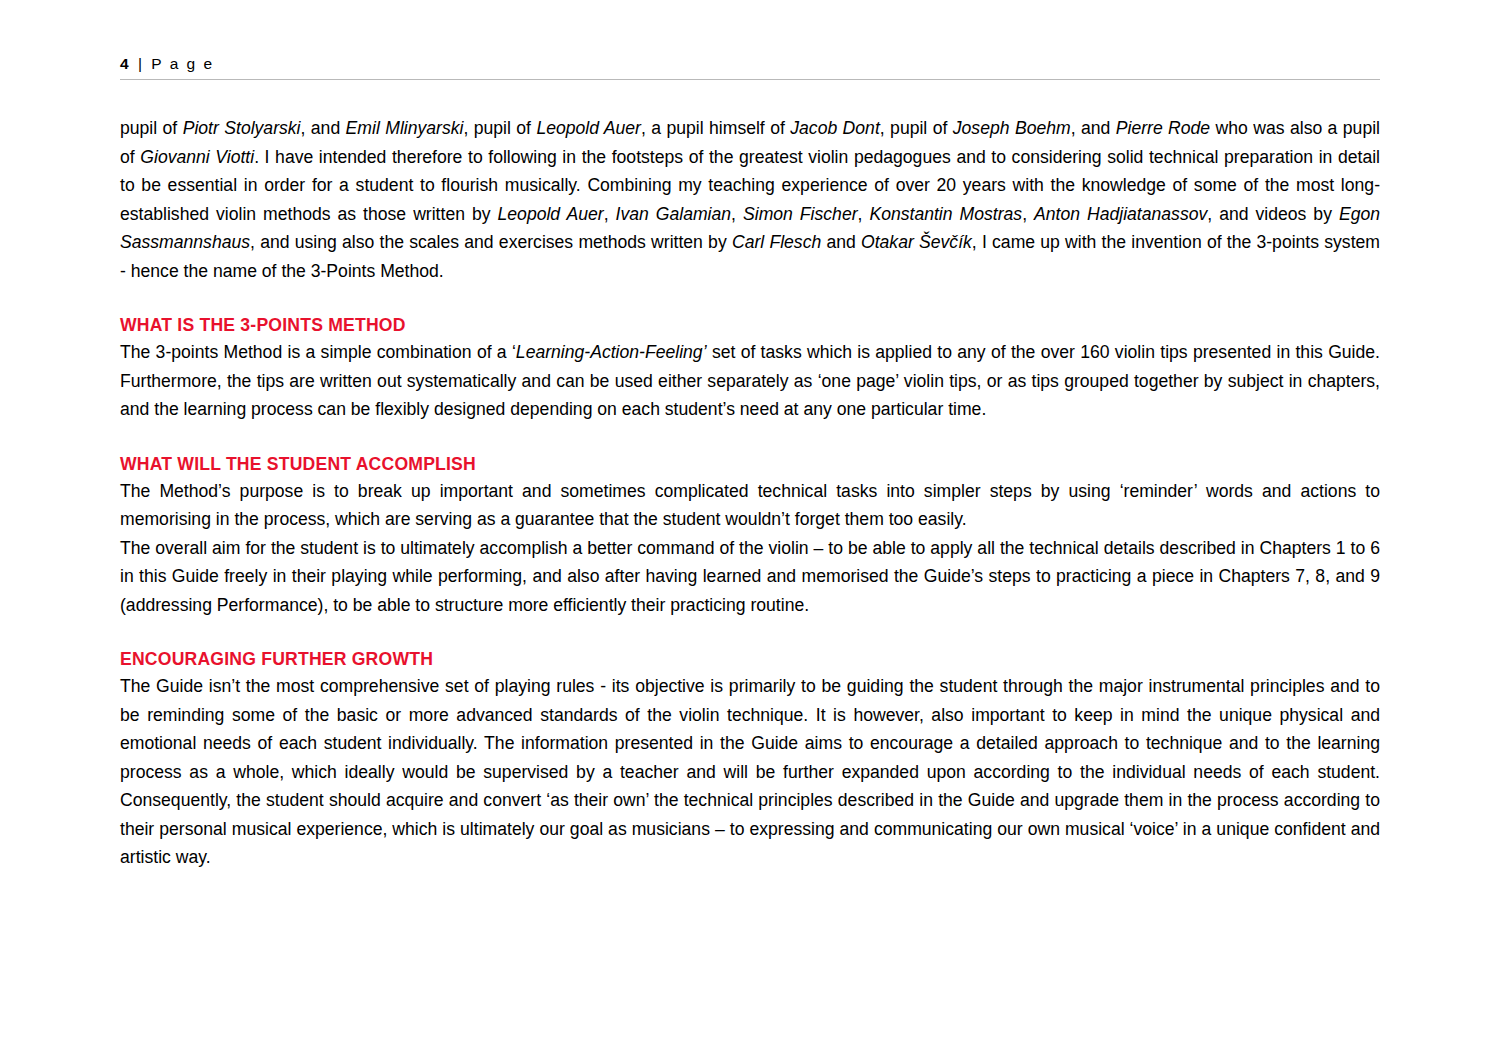4 | P a g e
pupil of Piotr Stolyarski, and Emil Mlinyarski, pupil of Leopold Auer, a pupil himself of Jacob Dont, pupil of Joseph Boehm, and Pierre Rode who was also a pupil of Giovanni Viotti. I have intended therefore to following in the footsteps of the greatest violin pedagogues and to considering solid technical preparation in detail to be essential in order for a student to flourish musically. Combining my teaching experience of over 20 years with the knowledge of some of the most long-established violin methods as those written by Leopold Auer, Ivan Galamian, Simon Fischer, Konstantin Mostras, Anton Hadjiatanassov, and videos by Egon Sassmannshaus, and using also the scales and exercises methods written by Carl Flesch and Otakar Ševčík, I came up with the invention of the 3-points system - hence the name of the 3-Points Method.
What is the 3-points Method
The 3-points Method is a simple combination of a ‘Learning-Action-Feeling’ set of tasks which is applied to any of the over 160 violin tips presented in this Guide. Furthermore, the tips are written out systematically and can be used either separately as ‘one page’ violin tips, or as tips grouped together by subject in chapters, and the learning process can be flexibly designed depending on each student’s need at any one particular time.
What will the student accomplish
The Method’s purpose is to break up important and sometimes complicated technical tasks into simpler steps by using ‘reminder’ words and actions to memorising in the process, which are serving as a guarantee that the student wouldn’t forget them too easily.
The overall aim for the student is to ultimately accomplish a better command of the violin – to be able to apply all the technical details described in Chapters 1 to 6 in this Guide freely in their playing while performing, and also after having learned and memorised the Guide’s steps to practicing a piece in Chapters 7, 8, and 9 (addressing Performance), to be able to structure more efficiently their practicing routine.
Encouraging further growth
The Guide isn’t the most comprehensive set of playing rules - its objective is primarily to be guiding the student through the major instrumental principles and to be reminding some of the basic or more advanced standards of the violin technique. It is however, also important to keep in mind the unique physical and emotional needs of each student individually. The information presented in the Guide aims to encourage a detailed approach to technique and to the learning process as a whole, which ideally would be supervised by a teacher and will be further expanded upon according to the individual needs of each student. Consequently, the student should acquire and convert ‘as their own’ the technical principles described in the Guide and upgrade them in the process according to their personal musical experience, which is ultimately our goal as musicians – to expressing and communicating our own musical ‘voice’ in a unique confident and artistic way.